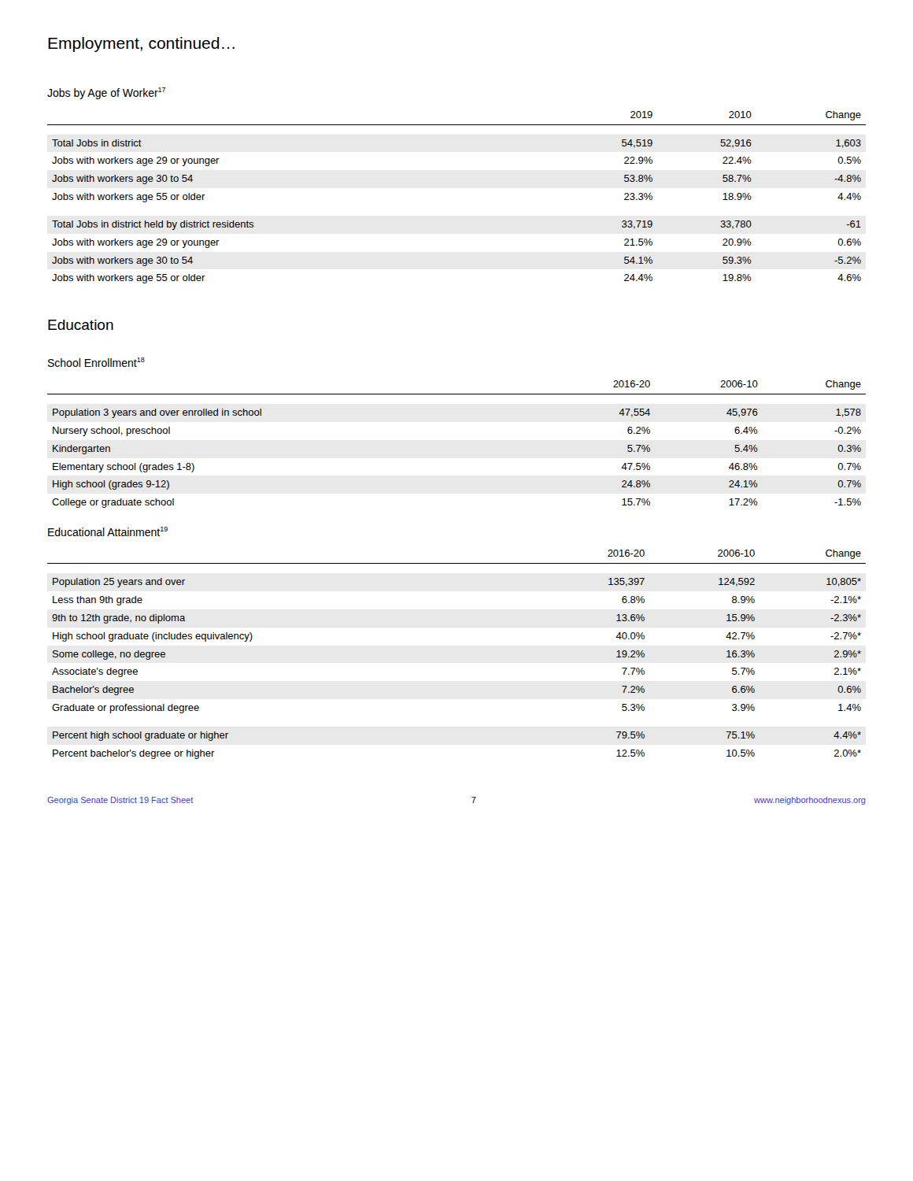Employment, continued…
Jobs by Age of Worker 17
| | 2019 | 2010 | Change |
| --- | --- | --- | --- |
| Total Jobs in district | 54,519 | 52,916 | 1,603 |
| Jobs with workers age 29 or younger | 22.9% | 22.4% | 0.5% |
| Jobs with workers age 30 to 54 | 53.8% | 58.7% | -4.8% |
| Jobs with workers age 55 or older | 23.3% | 18.9% | 4.4% |
| Total Jobs in district held by district residents | 33,719 | 33,780 | -61 |
| Jobs with workers age 29 or younger | 21.5% | 20.9% | 0.6% |
| Jobs with workers age 30 to 54 | 54.1% | 59.3% | -5.2% |
| Jobs with workers age 55 or older | 24.4% | 19.8% | 4.6% |
Education
School Enrollment 18
| | 2016-20 | 2006-10 | Change |
| --- | --- | --- | --- |
| Population 3 years and over enrolled in school | 47,554 | 45,976 | 1,578 |
| Nursery school, preschool | 6.2% | 6.4% | -0.2% |
| Kindergarten | 5.7% | 5.4% | 0.3% |
| Elementary school (grades 1-8) | 47.5% | 46.8% | 0.7% |
| High school (grades 9-12) | 24.8% | 24.1% | 0.7% |
| College or graduate school | 15.7% | 17.2% | -1.5% |
Educational Attainment 19
| | 2016-20 | 2006-10 | Change |
| --- | --- | --- | --- |
| Population 25 years and over | 135,397 | 124,592 | 10,805* |
| Less than 9th grade | 6.8% | 8.9% | -2.1%* |
| 9th to 12th grade, no diploma | 13.6% | 15.9% | -2.3%* |
| High school graduate (includes equivalency) | 40.0% | 42.7% | -2.7%* |
| Some college, no degree | 19.2% | 16.3% | 2.9%* |
| Associate's degree | 7.7% | 5.7% | 2.1%* |
| Bachelor's degree | 7.2% | 6.6% | 0.6% |
| Graduate or professional degree | 5.3% | 3.9% | 1.4% |
| Percent high school graduate or higher | 79.5% | 75.1% | 4.4%* |
| Percent bachelor's degree or higher | 12.5% | 10.5% | 2.0%* |
Georgia Senate District 19 Fact Sheet 7 www.neighborhoodnexus.org